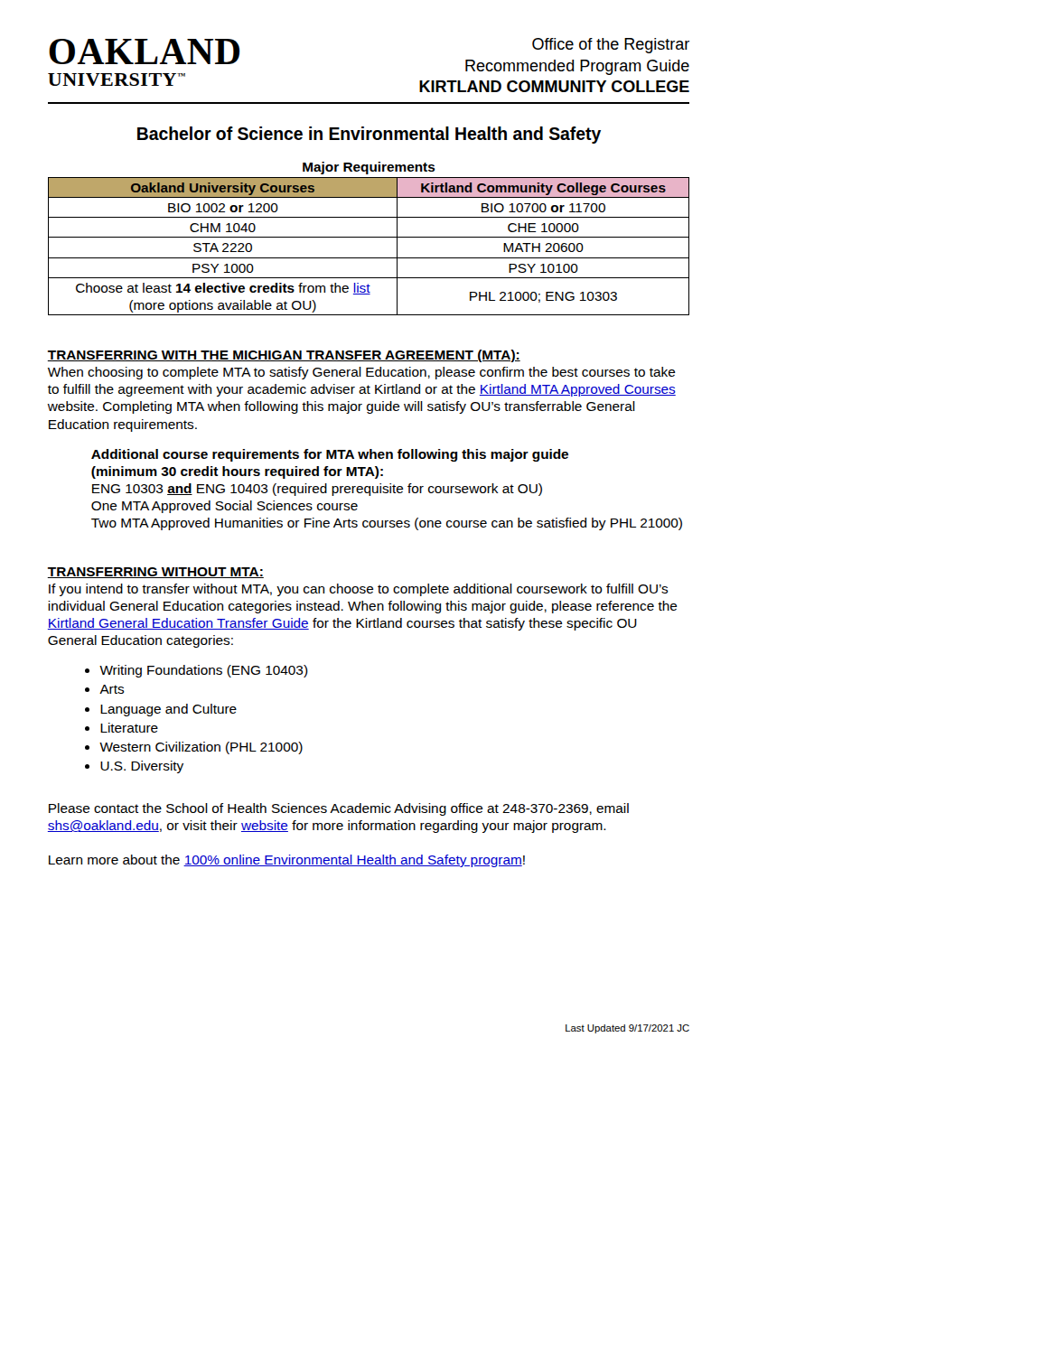OAKLAND
UNIVERSITY™
Office of the Registrar
Recommended Program Guide
KIRTLAND COMMUNITY COLLEGE
Bachelor of Science in Environmental Health and Safety
Major Requirements
| Oakland University Courses | Kirtland Community College Courses |
| --- | --- |
| BIO 1002 or 1200 | BIO 10700 or 11700 |
| CHM 1040 | CHE 10000 |
| STA 2220 | MATH 20600 |
| PSY 1000 | PSY 10100 |
| Choose at least 14 elective credits from the list (more options available at OU) | PHL 21000; ENG 10303 |
TRANSFERRING WITH THE MICHIGAN TRANSFER AGREEMENT (MTA):
When choosing to complete MTA to satisfy General Education, please confirm the best courses to take to fulfill the agreement with your academic adviser at Kirtland or at the Kirtland MTA Approved Courses website. Completing MTA when following this major guide will satisfy OU’s transferrable General Education requirements.
Additional course requirements for MTA when following this major guide
(minimum 30 credit hours required for MTA):
ENG 10303 and ENG 10403 (required prerequisite for coursework at OU)
One MTA Approved Social Sciences course
Two MTA Approved Humanities or Fine Arts courses (one course can be satisfied by PHL 21000)
TRANSFERRING WITHOUT MTA:
If you intend to transfer without MTA, you can choose to complete additional coursework to fulfill OU’s individual General Education categories instead. When following this major guide, please reference the Kirtland General Education Transfer Guide for the Kirtland courses that satisfy these specific OU General Education categories:
Writing Foundations (ENG 10403)
Arts
Language and Culture
Literature
Western Civilization (PHL 21000)
U.S. Diversity
Please contact the School of Health Sciences Academic Advising office at 248-370-2369, email shs@oakland.edu, or visit their website for more information regarding your major program.
Learn more about the 100% online Environmental Health and Safety program!
Last Updated 9/17/2021 JC